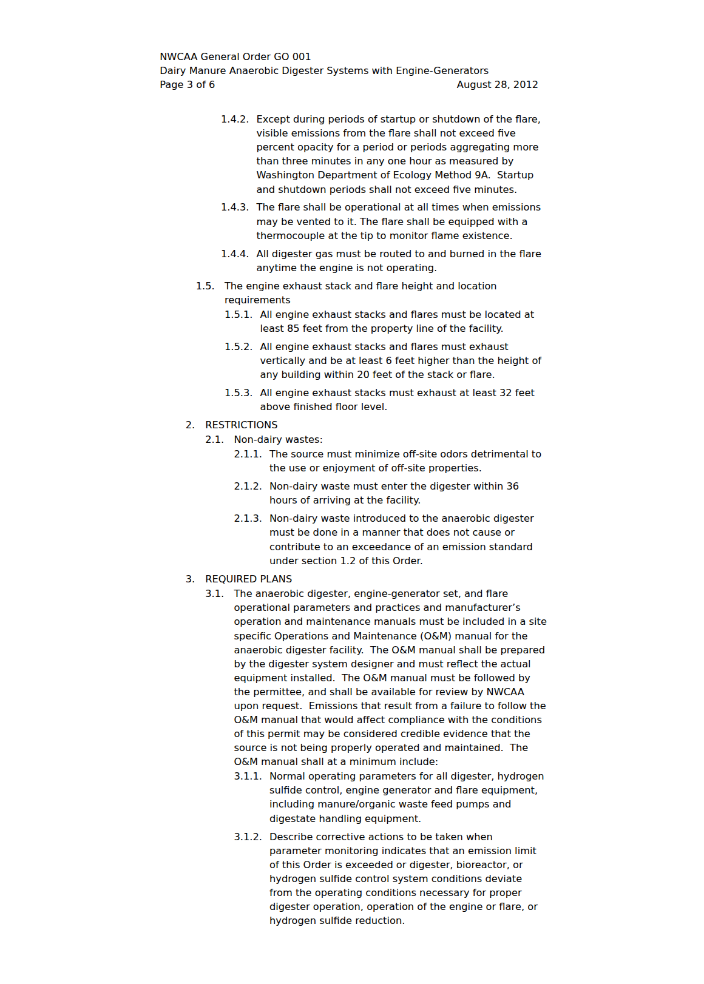NWCAA General Order GO 001 Dairy Manure Anaerobic Digester Systems with Engine-Generators Page 3 of 6 August 28, 2012
1.4.2. Except during periods of startup or shutdown of the flare, visible emissions from the flare shall not exceed five percent opacity for a period or periods aggregating more than three minutes in any one hour as measured by Washington Department of Ecology Method 9A. Startup and shutdown periods shall not exceed five minutes.
1.4.3. The flare shall be operational at all times when emissions may be vented to it. The flare shall be equipped with a thermocouple at the tip to monitor flame existence.
1.4.4. All digester gas must be routed to and burned in the flare anytime the engine is not operating.
1.5. The engine exhaust stack and flare height and location requirements
1.5.1. All engine exhaust stacks and flares must be located at least 85 feet from the property line of the facility.
1.5.2. All engine exhaust stacks and flares must exhaust vertically and be at least 6 feet higher than the height of any building within 20 feet of the stack or flare.
1.5.3. All engine exhaust stacks must exhaust at least 32 feet above finished floor level.
2. RESTRICTIONS
2.1. Non-dairy wastes:
2.1.1. The source must minimize off-site odors detrimental to the use or enjoyment of off-site properties.
2.1.2. Non-dairy waste must enter the digester within 36 hours of arriving at the facility.
2.1.3. Non-dairy waste introduced to the anaerobic digester must be done in a manner that does not cause or contribute to an exceedance of an emission standard under section 1.2 of this Order.
3. REQUIRED PLANS
3.1. The anaerobic digester, engine-generator set, and flare operational parameters and practices and manufacturer’s operation and maintenance manuals must be included in a site specific Operations and Maintenance (O&M) manual for the anaerobic digester facility. The O&M manual shall be prepared by the digester system designer and must reflect the actual equipment installed. The O&M manual must be followed by the permittee, and shall be available for review by NWCAA upon request. Emissions that result from a failure to follow the O&M manual that would affect compliance with the conditions of this permit may be considered credible evidence that the source is not being properly operated and maintained. The O&M manual shall at a minimum include:
3.1.1. Normal operating parameters for all digester, hydrogen sulfide control, engine generator and flare equipment, including manure/organic waste feed pumps and digestate handling equipment.
3.1.2. Describe corrective actions to be taken when parameter monitoring indicates that an emission limit of this Order is exceeded or digester, bioreactor, or hydrogen sulfide control system conditions deviate from the operating conditions necessary for proper digester operation, operation of the engine or flare, or hydrogen sulfide reduction.